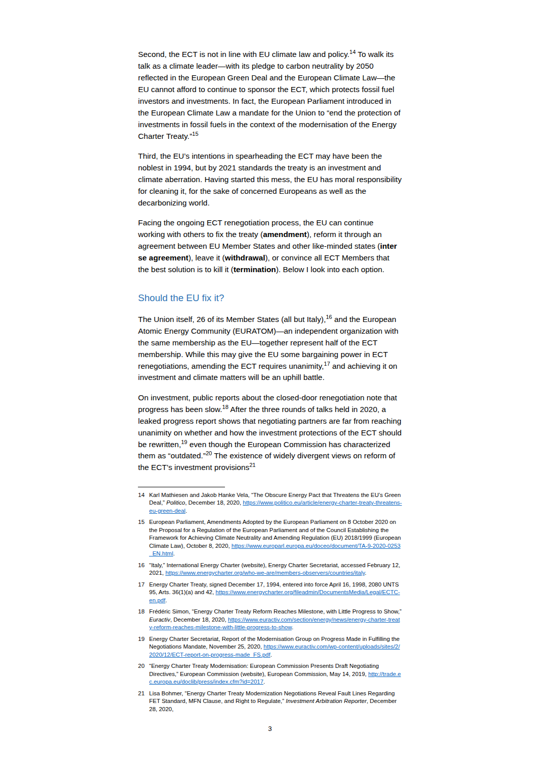Second, the ECT is not in line with EU climate law and policy.14 To walk its talk as a climate leader—with its pledge to carbon neutrality by 2050 reflected in the European Green Deal and the European Climate Law—the EU cannot afford to continue to sponsor the ECT, which protects fossil fuel investors and investments. In fact, the European Parliament introduced in the European Climate Law a mandate for the Union to “end the protection of investments in fossil fuels in the context of the modernisation of the Energy Charter Treaty.”15
Third, the EU’s intentions in spearheading the ECT may have been the noblest in 1994, but by 2021 standards the treaty is an investment and climate aberration. Having started this mess, the EU has moral responsibility for cleaning it, for the sake of concerned Europeans as well as the decarbonizing world.
Facing the ongoing ECT renegotiation process, the EU can continue working with others to fix the treaty (amendment), reform it through an agreement between EU Member States and other like-minded states (inter se agreement), leave it (withdrawal), or convince all ECT Members that the best solution is to kill it (termination). Below I look into each option.
Should the EU fix it?
The Union itself, 26 of its Member States (all but Italy),16 and the European Atomic Energy Community (EURATOM)—an independent organization with the same membership as the EU—together represent half of the ECT membership. While this may give the EU some bargaining power in ECT renegotiations, amending the ECT requires unanimity,17 and achieving it on investment and climate matters will be an uphill battle.
On investment, public reports about the closed-door renegotiation note that progress has been slow.18 After the three rounds of talks held in 2020, a leaked progress report shows that negotiating partners are far from reaching unanimity on whether and how the investment protections of the ECT should be rewritten,19 even though the European Commission has characterized them as “outdated.”20 The existence of widely divergent views on reform of the ECT’s investment provisions21
14
Karl Mathiesen and Jakob Hanke Vela, “The Obscure Energy Pact that Threatens the EU’s Green Deal,” Politico, December 18, 2020, https://www.politico.eu/article/energy-charter-treaty-threatens-eu-green-deal.
15
European Parliament, Amendments Adopted by the European Parliament on 8 October 2020 on the Proposal for a Regulation of the European Parliament and of the Council Establishing the Framework for Achieving Climate Neutrality and Amending Regulation (EU) 2018/1999 (European Climate Law), October 8, 2020, https://www.europarl.europa.eu/doceo/document/TA-9-2020-0253_EN.html.
16
“Italy,” International Energy Charter (website), Energy Charter Secretariat, accessed February 12, 2021, https://www.energycharter.org/who-we-are/members-observers/countries/italy.
17
Energy Charter Treaty, signed December 17, 1994, entered into force April 16, 1998, 2080 UNTS 95, Arts. 36(1)(a) and 42, https://www.energycharter.org/fileadmin/DocumentsMedia/Legal/ECTC-en.pdf.
18
Frédéric Simon, “Energy Charter Treaty Reform Reaches Milestone, with Little Progress to Show,” Euractiv, December 18, 2020, https://www.euractiv.com/section/energy/news/energy-charter-treaty-reform-reaches-milestone-with-little-progress-to-show.
19
Energy Charter Secretariat, Report of the Modernisation Group on Progress Made in Fulfilling the Negotiations Mandate, November 25, 2020, https://www.euractiv.com/wp-content/uploads/sites/2/2020/12/ECT-report-on-progress-made_FS.pdf.
20
“Energy Charter Treaty Modernisation: European Commission Presents Draft Negotiating Directives,” European Commission (website), European Commission, May 14, 2019, http://trade.ec.europa.eu/doclib/press/index.cfm?id=2017.
21
Lisa Bohmer, “Energy Charter Treaty Modernization Negotiations Reveal Fault Lines Regarding FET Standard, MFN Clause, and Right to Regulate,” Investment Arbitration Reporter, December 28, 2020,
3